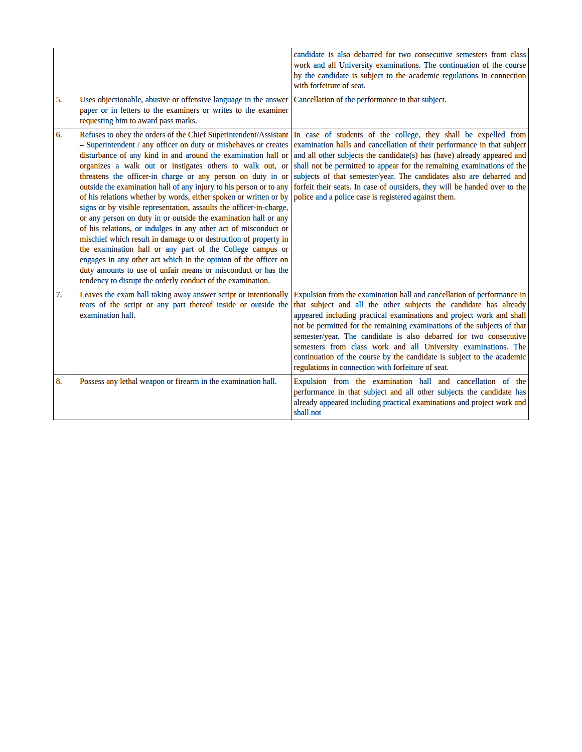| | | candidate is also debarred for two consecutive semesters from class work and all University examinations. The continuation of the course by the candidate is subject to the academic regulations in connection with forfeiture of seat. |
| 5. | Uses objectionable, abusive or offensive language in the answer paper or in letters to the examiners or writes to the examiner requesting him to award pass marks. | Cancellation of the performance in that subject. |
| 6. | Refuses to obey the orders of the Chief Superintendent/Assistant – Superintendent / any officer on duty or misbehaves or creates disturbance of any kind in and around the examination hall or organizes a walk out or instigates others to walk out, or threatens the officer-in charge or any person on duty in or outside the examination hall of any injury to his person or to any of his relations whether by words, either spoken or written or by signs or by visible representation, assaults the officer-in-charge, or any person on duty in or outside the examination hall or any of his relations, or indulges in any other act of misconduct or mischief which result in damage to or destruction of property in the examination hall or any part of the College campus or engages in any other act which in the opinion of the officer on duty amounts to use of unfair means or misconduct or has the tendency to disrupt the orderly conduct of the examination. | In case of students of the college, they shall be expelled from examination halls and cancellation of their performance in that subject and all other subjects the candidate(s) has (have) already appeared and shall not be permitted to appear for the remaining examinations of the subjects of that semester/year. The candidates also are debarred and forfeit their seats. In case of outsiders, they will be handed over to the police and a police case is registered against them. |
| 7. | Leaves the exam hall taking away answer script or intentionally tears of the script or any part thereof inside or outside the examination hall. | Expulsion from the examination hall and cancellation of performance in that subject and all the other subjects the candidate has already appeared including practical examinations and project work and shall not be permitted for the remaining examinations of the subjects of that semester/year. The candidate is also debarred for two consecutive semesters from class work and all University examinations. The continuation of the course by the candidate is subject to the academic regulations in connection with forfeiture of seat. |
| 8. | Possess any lethal weapon or firearm in the examination hall. | Expulsion from the examination hall and cancellation of the performance in that subject and all other subjects the candidate has already appeared including practical examinations and project work and shall not |